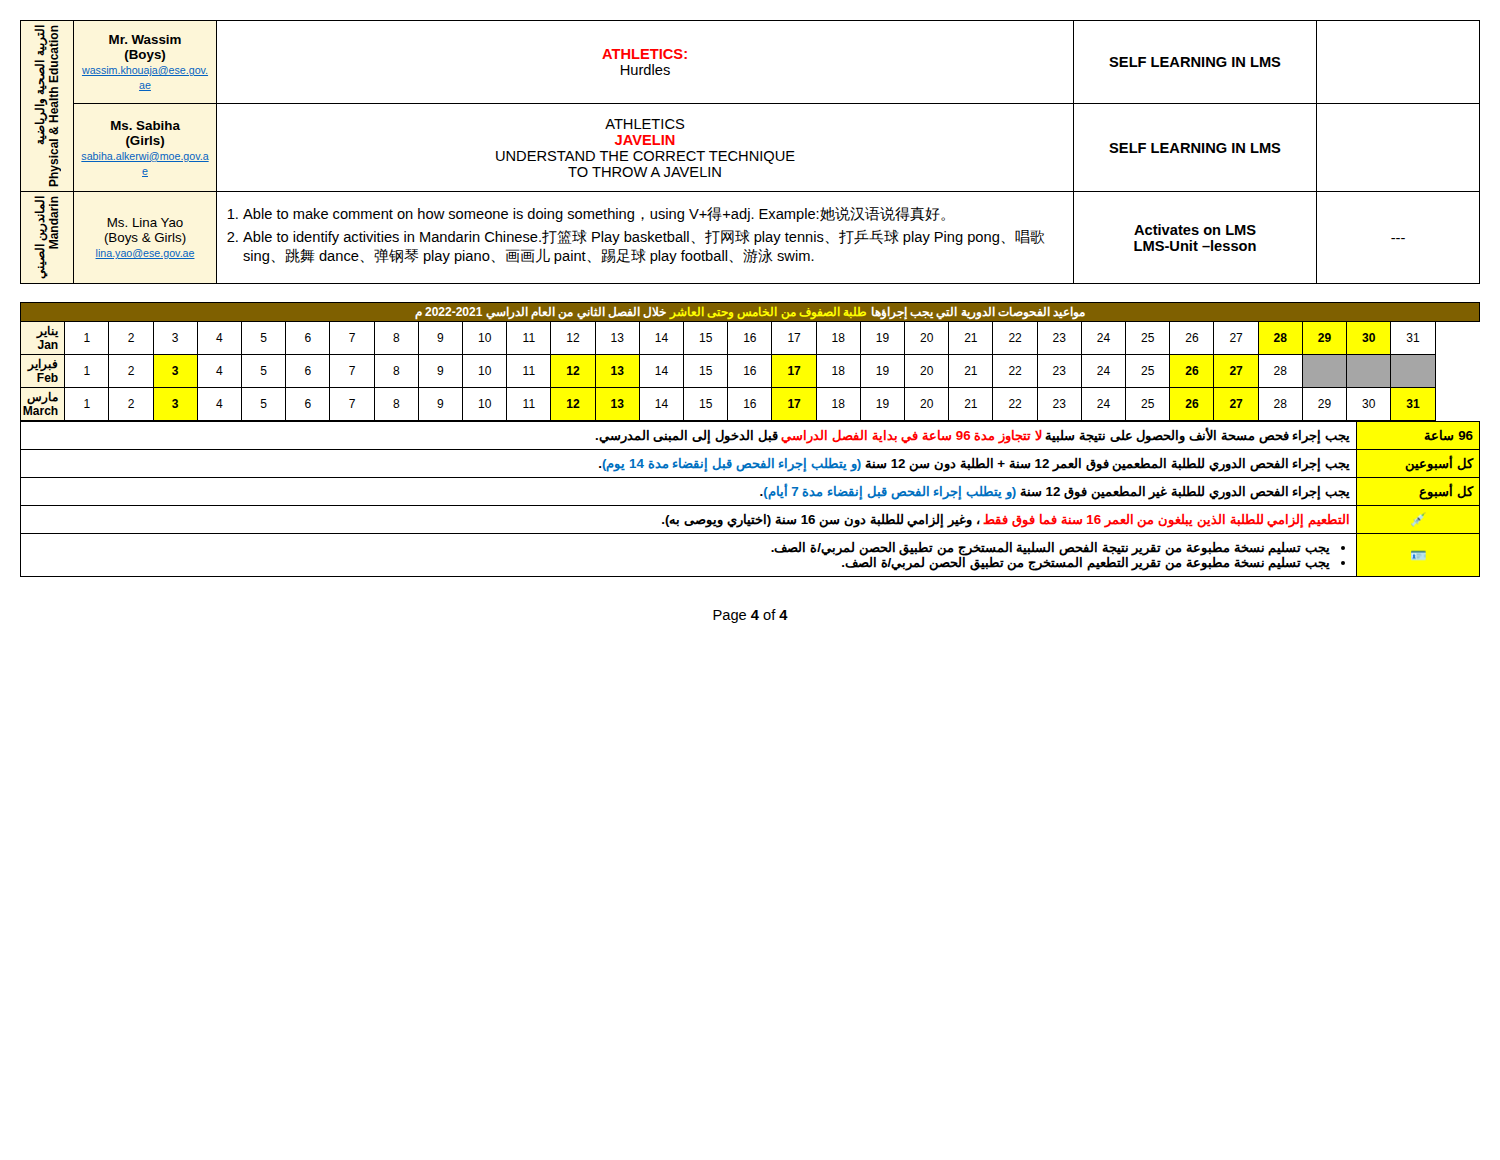| التربية الصحية والرياضية Physical & Health Education | Mr. Wassim (Boys) wassim.khouaja@ese.gov.ae | ATHLETICS: Hurdles | SELF LEARNING IN LMS | |
| Ms. Sabiha (Girls) sabiha.alkerwi@moe.gov.ae | ATHLETICS JAVELIN UNDERSTAND THE CORRECT TECHNIQUE TO THROW A JAVELIN | SELF LEARNING IN LMS | |
| الماندرين الصيني Mandarin | Ms. Lina Yao (Boys & Girls) lina.yao@ese.gov.ae | Able to make comment on how someone is doing something，using V+得+adj. Example:她说汉语说得真好。 Able to identify activities in Mandarin Chinese.打篮球 Play basketball、打网球 play tennis、打乒乓球 play Ping pong、唱歌 sing、跳舞 dance、弹钢琴 play piano、画画儿 paint、踢足球 play football、游泳 swim. | Activates on LMS LMS-Unit –lesson | --- |
| مواعيد الفحوصات الدورية التي يجب إجراؤها طلبة الصفوف من الخامس وحتى العاشر خلال الفصل الثاني من العام الدراسي 2021-2022 م |
| يناير Jan | 1 | 2 | 3 | 4 | 5 | 6 | 7 | 8 | 9 | 10 | 11 | 12 | 13 | 14 | 15 | 16 | 17 | 18 | 19 | 20 | 21 | 22 | 23 | 24 | 25 | 26 | 27 | 28 | 29 | 30 | 31 |
| فبراير Feb | 1 | 2 | 3 | 4 | 5 | 6 | 7 | 8 | 9 | 10 | 11 | 12 | 13 | 14 | 15 | 16 | 17 | 18 | 19 | 20 | 21 | 22 | 23 | 24 | 25 | 26 | 27 | 28 | | | |
| مارس March | 1 | 2 | 3 | 4 | 5 | 6 | 7 | 8 | 9 | 10 | 11 | 12 | 13 | 14 | 15 | 16 | 17 | 18 | 19 | 20 | 21 | 22 | 23 | 24 | 25 | 26 | 27 | 28 | 29 | 30 | 31 |
| يجب إجراء فحص مسحة الأنف والحصول على نتيجة سلبية لا تتجاوز مدة 96 ساعة في بداية الفصل الدراسي قبل الدخول إلى المبنى المدرسي. | 96 ساعة |
| يجب إجراء الفحص الدوري للطلبة المطعمين فوق العمر 12 سنة + الطلبة دون سن 12 سنة (و يتطلب إجراء الفحص قبل إنقضاء مدة 14 يوم) . | كل أسبوعين |
| يجب إجراء الفحص الدوري للطلبة غير المطعمين فوق 12 سنة (و يتطلب إجراء الفحص قبل إنقضاء مدة 7 أيام) . | كل أسبوع |
| التطعيم إلزامي للطلبة الذين يبلغون من العمر 16 سنة فما فوق فقط ، وغير إلزامي للطلبة دون سن 16 سنة (اختياري ويوصى به). | 💉 |
| يجب تسليم نسخة مطبوعة من تقرير نتيجة الفحص السلبية المستخرج من تطبيق الحصن لمربي/ة الصف. يجب تسليم نسخة مطبوعة من تقرير التطعيم المستخرج من تطبيق الحصن لمربي/ة الصف. | 🪪 |
Page 4 of 4